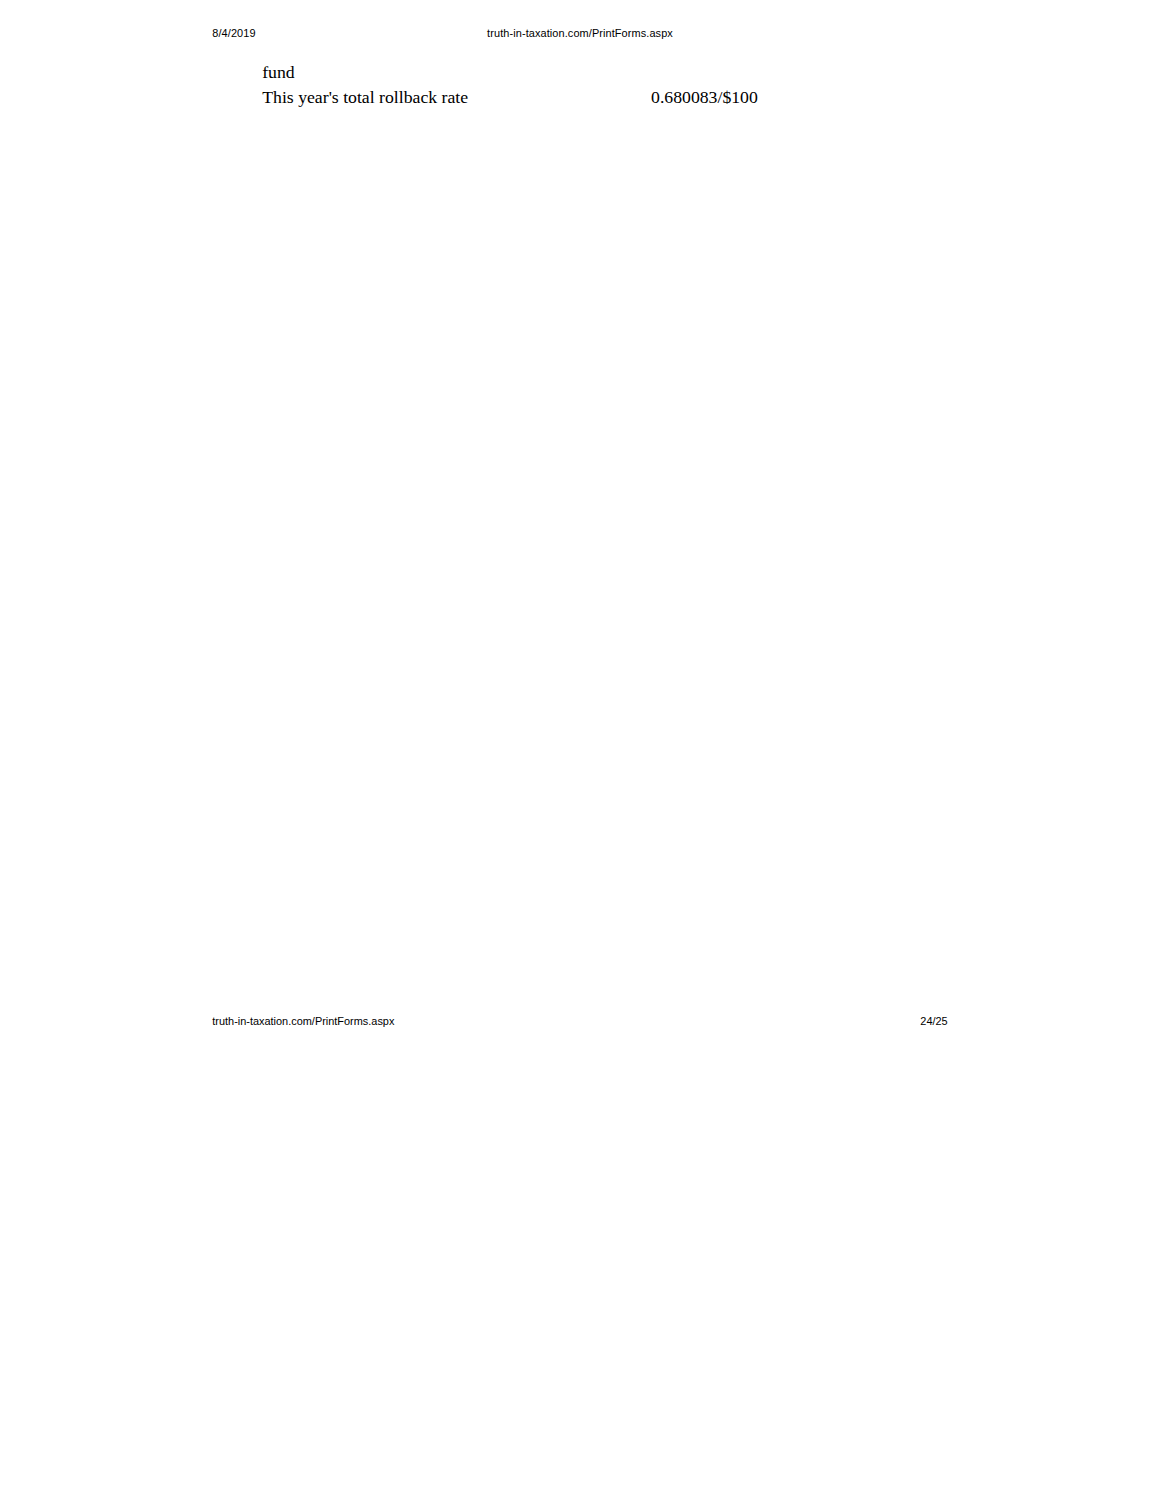8/4/2019 truth-in-taxation.com/PrintForms.aspx
fund
This year's total rollback rate 0.680083/$100
truth-in-taxation.com/PrintForms.aspx 24/25